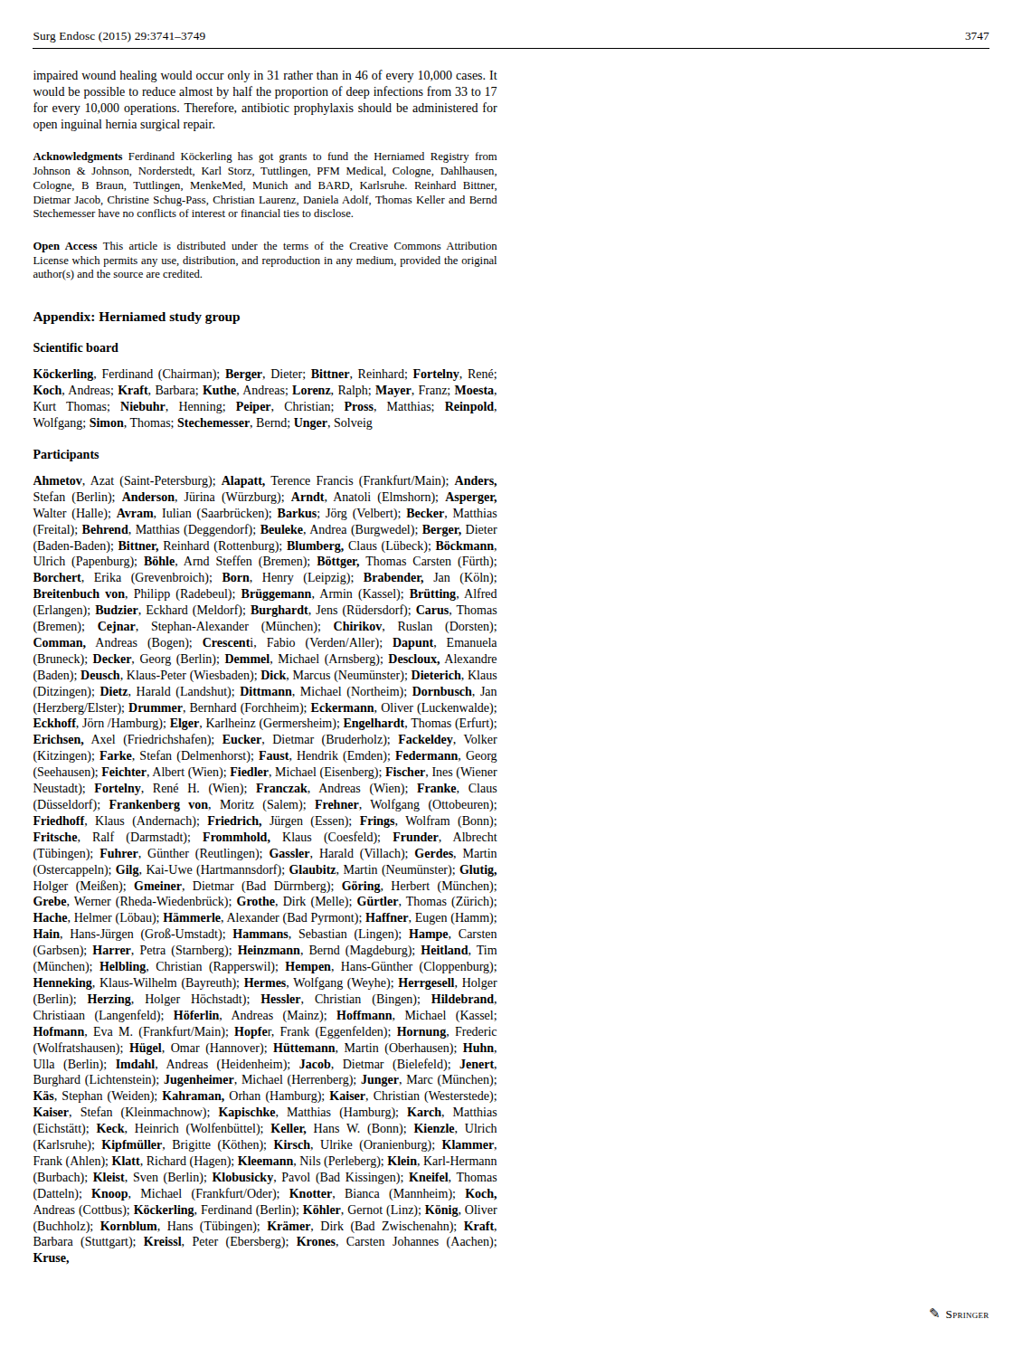Surg Endosc (2015) 29:3741–3749 3747
impaired wound healing would occur only in 31 rather than in 46 of every 10,000 cases. It would be possible to reduce almost by half the proportion of deep infections from 33 to 17 for every 10,000 operations. Therefore, antibiotic prophylaxis should be administered for open inguinal hernia surgical repair.
Acknowledgments Ferdinand Köckerling has got grants to fund the Herniamed Registry from Johnson & Johnson, Norderstedt, Karl Storz, Tuttlingen, PFM Medical, Cologne, Dahlhausen, Cologne, B Braun, Tuttlingen, MenkeMed, Munich and BARD, Karlsruhe. Reinhard Bittner, Dietmar Jacob, Christine Schug-Pass, Christian Laurenz, Daniela Adolf, Thomas Keller and Bernd Stechemesser have no conflicts of interest or financial ties to disclose.
Open Access This article is distributed under the terms of the Creative Commons Attribution License which permits any use, distribution, and reproduction in any medium, provided the original author(s) and the source are credited.
Appendix: Herniamed study group
Scientific board
Köckerling, Ferdinand (Chairman); Berger, Dieter; Bittner, Reinhard; Fortelny, René; Koch, Andreas; Kraft, Barbara; Kuthe, Andreas; Lorenz, Ralph; Mayer, Franz; Moesta, Kurt Thomas; Niebuhr, Henning; Peiper, Christian; Pross, Matthias; Reinpold, Wolfgang; Simon, Thomas; Stechemesser, Bernd; Unger, Solveig
Participants
Ahmetov, Azat (Saint-Petersburg); Alapatt, Terence Francis (Frankfurt/Main); Anders, Stefan (Berlin); Anderson, Jürina (Würzburg); Arndt, Anatoli (Elmshorn); Asperger, Walter (Halle); Avram, Iulian (Saarbrücken); Barkus; Jörg (Velbert); Becker, Matthias (Freital); Behrend, Matthias (Deggendorf); Beuleke, Andrea (Burgwedel); Berger, Dieter (Baden-Baden); Bittner, Reinhard (Rottenburg); Blumberg, Claus (Lübeck); Böckmann, Ulrich (Papenburg); Böhle, Arnd Steffen (Bremen); Böttger, Thomas Carsten (Fürth); Borchert, Erika (Grevenbroich); Born, Henry (Leipzig); Brabender, Jan (Köln); Breitenbuch von, Philipp (Radebeul); Brüggemann, Armin (Kassel); Brütting, Alfred (Erlangen); Budzier, Eckhard (Meldorf); Burghardt, Jens (Rüdersdorf); Carus, Thomas (Bremen); Cejnar, Stephan-Alexander (München); Chirikov, Ruslan (Dorsten); Comman, Andreas (Bogen); Crescenti, Fabio (Verden/Aller); Dapunt, Emanuela (Bruneck); Decker, Georg (Berlin); Demmel, Michael (Arnsberg); Descloux, Alexandre (Baden); Deusch, Klaus-Peter (Wiesbaden); Dick, Marcus (Neumünster); Dieterich, Klaus (Ditzingen); Dietz, Harald (Landshut); Dittmann, Michael (Northeim); Dornbusch, Jan (Herzberg/Elster); Drummer, Bernhard (Forchheim); Eckermann, Oliver (Luckenwalde); Eckhoff, Jörn /Hamburg); Elger, Karlheinz (Germersheim); Engelhardt, Thomas (Erfurt); Erichsen, Axel (Friedrichshafen); Eucker, Dietmar (Bruderholz); Fackeldey, Volker (Kitzingen); Farke, Stefan (Delmenhorst); Faust, Hendrik (Emden); Federmann, Georg (Seehausen); Feichter, Albert (Wien); Fiedler, Michael (Eisenberg); Fischer, Ines (Wiener Neustadt); Fortelny, René H. (Wien); Franczak, Andreas (Wien); Franke, Claus (Düsseldorf); Frankenberg von, Moritz (Salem); Frehner, Wolfgang (Ottobeuren); Friedhoff, Klaus (Andernach); Friedrich, Jürgen (Essen); Frings, Wolfram (Bonn); Fritsche, Ralf (Darmstadt); Frommhold, Klaus (Coesfeld); Frunder, Albrecht (Tübingen); Fuhrer, Günther (Reutlingen); Gassler, Harald (Villach); Gerdes, Martin (Ostercappeln); Gilg, Kai-Uwe (Hartmannsdorf); Glaubitz, Martin (Neumünster); Glutig, Holger (Meißen); Gmeiner, Dietmar (Bad Dürrnberg); Göring, Herbert (München); Grebe, Werner (Rheda-Wiedenbrück); Grothe, Dirk (Melle); Gürtler, Thomas (Zürich); Hache, Helmer (Löbau); Hämmerle, Alexander (Bad Pyrmont); Haffner, Eugen (Hamm); Hain, Hans-Jürgen (Groß-Umstadt); Hammans, Sebastian (Lingen); Hampe, Carsten (Garbsen); Harrer, Petra (Starnberg); Heinzmann, Bernd (Magdeburg); Heitland, Tim (München); Helbling, Christian (Rapperswil); Hempen, Hans-Günther (Cloppenburg); Henneking, Klaus-Wilhelm (Bayreuth); Hermes, Wolfgang (Weyhe); Herrgesell, Holger (Berlin); Herzing, Holger Höchstadt); Hessler, Christian (Bingen); Hildebrand, Christiaan (Langenfeld); Höferlin, Andreas (Mainz); Hoffmann, Michael (Kassel; Hofmann, Eva M. (Frankfurt/Main); Hopfer, Frank (Eggenfelden); Hornung, Frederic (Wolfratshausen); Hügel, Omar (Hannover); Hüttemann, Martin (Oberhausen); Huhn, Ulla (Berlin); Imdahl, Andreas (Heidenheim); Jacob, Dietmar (Bielefeld); Jenert, Burghard (Lichtenstein); Jugenheimer, Michael (Herrenberg); Junger, Marc (München); Käs, Stephan (Weiden); Kahraman, Orhan (Hamburg); Kaiser, Christian (Westerstede); Kaiser, Stefan (Kleinmachnow); Kapischke, Matthias (Hamburg); Karch, Matthias (Eichstätt); Keck, Heinrich (Wolfenbüttel); Keller, Hans W. (Bonn); Kienzle, Ulrich (Karlsruhe); Kipfmüller, Brigitte (Köthen); Kirsch, Ulrike (Oranienburg); Klammer, Frank (Ahlen); Klatt, Richard (Hagen); Kleemann, Nils (Perleberg); Klein, Karl-Hermann (Burbach); Kleist, Sven (Berlin); Klobusicky, Pavol (Bad Kissingen); Kneifel, Thomas (Datteln); Knoop, Michael (Frankfurt/Oder); Knotter, Bianca (Mannheim); Koch, Andreas (Cottbus); Köckerling, Ferdinand (Berlin); Köhler, Gernot (Linz); König, Oliver (Buchholz); Kornblum, Hans (Tübingen); Krämer, Dirk (Bad Zwischenahn); Kraft, Barbara (Stuttgart); Kreissl, Peter (Ebersberg); Krones, Carsten Johannes (Aachen); Kruse,
✎Springer